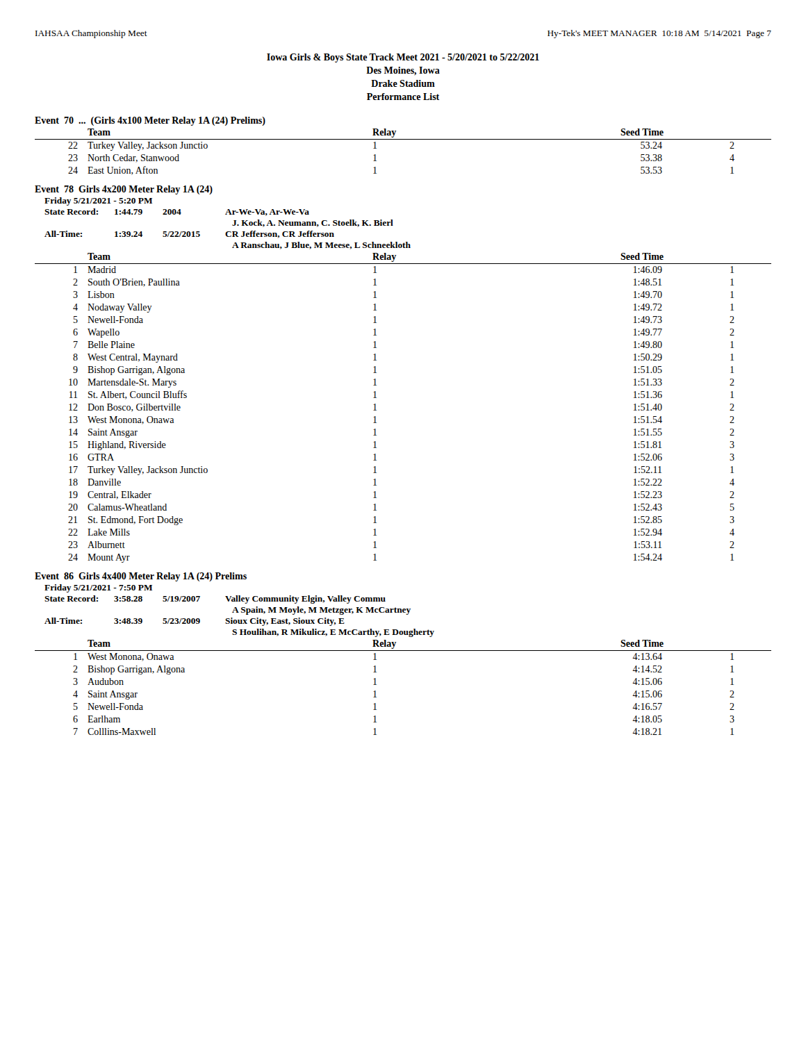IAHSAA Championship Meet
Hy-Tek's MEET MANAGER 10:18 AM 5/14/2021 Page 7
Iowa Girls & Boys State Track Meet 2021 - 5/20/2021 to 5/22/2021
Des Moines, Iowa
Drake Stadium
Performance List
Event 70 ... (Girls 4x100 Meter Relay 1A (24) Prelims)
| | Team | Relay | Seed Time | |
| --- | --- | --- | --- | --- |
| 22 | Turkey Valley, Jackson Junctio | 1 | 53.24 | 2 |
| 23 | North Cedar, Stanwood | 1 | 53.38 | 4 |
| 24 | East Union, Afton | 1 | 53.53 | 1 |
Event 78 Girls 4x200 Meter Relay 1A (24)
Friday 5/21/2021 - 5:20 PM
State Record: 1:44.792004 Ar-We-Va, Ar-We-Va
J. Kock, A. Neumann, C. Stoelk, K. Bierl
All-Time: 1:39.245/22/2015 CR Jefferson, CR Jefferson
A Ranschau, J Blue, M Meese, L Schneekloth
| | Team | Relay | Seed Time | |
| --- | --- | --- | --- | --- |
| 1 | Madrid | 1 | 1:46.09 | 1 |
| 2 | South O'Brien, Paullina | 1 | 1:48.51 | 1 |
| 3 | Lisbon | 1 | 1:49.70 | 1 |
| 4 | Nodaway Valley | 1 | 1:49.72 | 1 |
| 5 | Newell-Fonda | 1 | 1:49.73 | 2 |
| 6 | Wapello | 1 | 1:49.77 | 2 |
| 7 | Belle Plaine | 1 | 1:49.80 | 1 |
| 8 | West Central, Maynard | 1 | 1:50.29 | 1 |
| 9 | Bishop Garrigan, Algona | 1 | 1:51.05 | 1 |
| 10 | Martensdale-St. Marys | 1 | 1:51.33 | 2 |
| 11 | St. Albert, Council Bluffs | 1 | 1:51.36 | 1 |
| 12 | Don Bosco, Gilbertville | 1 | 1:51.40 | 2 |
| 13 | West Monona, Onawa | 1 | 1:51.54 | 2 |
| 14 | Saint Ansgar | 1 | 1:51.55 | 2 |
| 15 | Highland, Riverside | 1 | 1:51.81 | 3 |
| 16 | GTRA | 1 | 1:52.06 | 3 |
| 17 | Turkey Valley, Jackson Junctio | 1 | 1:52.11 | 1 |
| 18 | Danville | 1 | 1:52.22 | 4 |
| 19 | Central, Elkader | 1 | 1:52.23 | 2 |
| 20 | Calamus-Wheatland | 1 | 1:52.43 | 5 |
| 21 | St. Edmond, Fort Dodge | 1 | 1:52.85 | 3 |
| 22 | Lake Mills | 1 | 1:52.94 | 4 |
| 23 | Alburnett | 1 | 1:53.11 | 2 |
| 24 | Mount Ayr | 1 | 1:54.24 | 1 |
Event 86 Girls 4x400 Meter Relay 1A (24) Prelims
Friday 5/21/2021 - 7:50 PM
State Record: 3:58.285/19/2007 Valley Community Elgin, Valley Commu
A Spain, M Moyle, M Metzger, K McCartney
All-Time: 3:48.395/23/2009 Sioux City, East, Sioux City, E
S Houlihan, R Mikulicz, E McCarthy, E Dougherty
| | Team | Relay | Seed Time | |
| --- | --- | --- | --- | --- |
| 1 | West Monona, Onawa | 1 | 4:13.64 | 1 |
| 2 | Bishop Garrigan, Algona | 1 | 4:14.52 | 1 |
| 3 | Audubon | 1 | 4:15.06 | 1 |
| 4 | Saint Ansgar | 1 | 4:15.06 | 2 |
| 5 | Newell-Fonda | 1 | 4:16.57 | 2 |
| 6 | Earlham | 1 | 4:18.05 | 3 |
| 7 | Colllins-Maxwell | 1 | 4:18.21 | 1 |